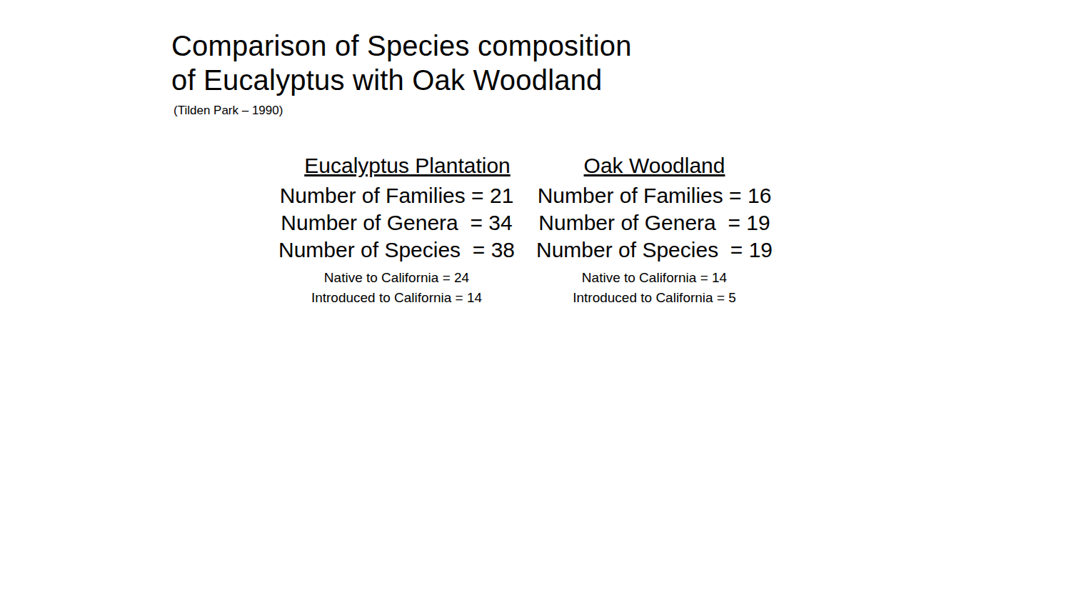Comparison of Species composition
of Eucalyptus with Oak Woodland
(Tilden Park – 1990)
| Eucalyptus Plantation | Oak Woodland |
| --- | --- |
| Number of Families = 21 | Number of Families = 16 |
| Number of Genera = 34 | Number of Genera = 19 |
| Number of Species = 38 | Number of Species = 19 |
| Native to California = 24 Introduced to California = 14 | Native to California = 14 Introduced to California = 5 |